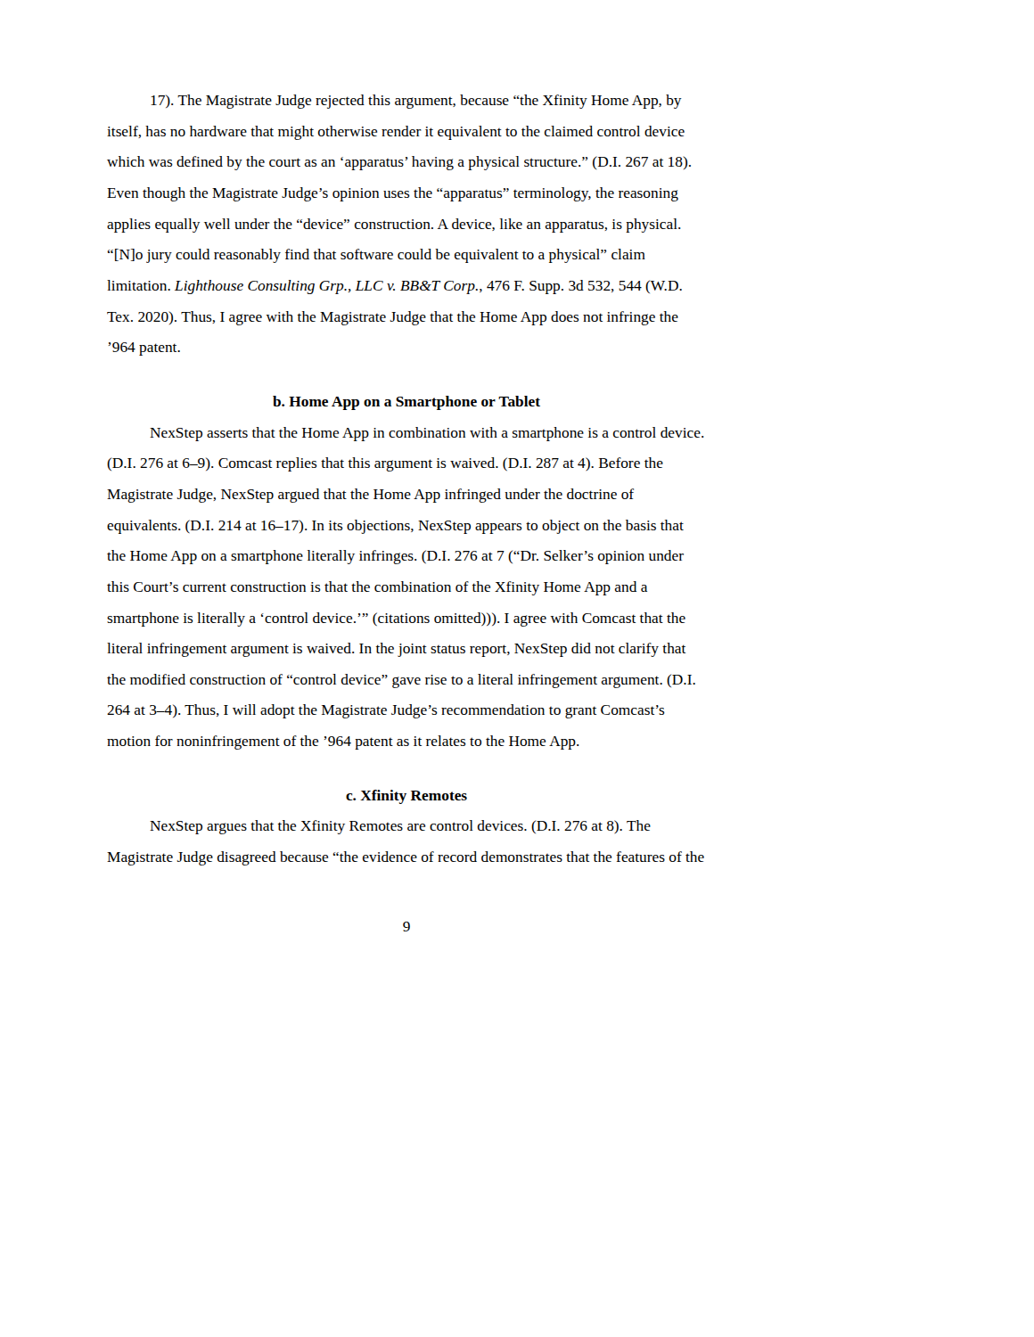17). The Magistrate Judge rejected this argument, because “the Xfinity Home App, by itself, has no hardware that might otherwise render it equivalent to the claimed control device which was defined by the court as an ‘apparatus’ having a physical structure.” (D.I. 267 at 18). Even though the Magistrate Judge’s opinion uses the “apparatus” terminology, the reasoning applies equally well under the “device” construction. A device, like an apparatus, is physical. “[N]o jury could reasonably find that software could be equivalent to a physical” claim limitation. Lighthouse Consulting Grp., LLC v. BB&T Corp., 476 F. Supp. 3d 532, 544 (W.D. Tex. 2020). Thus, I agree with the Magistrate Judge that the Home App does not infringe the ’964 patent.
b. Home App on a Smartphone or Tablet
NexStep asserts that the Home App in combination with a smartphone is a control device. (D.I. 276 at 6–9). Comcast replies that this argument is waived. (D.I. 287 at 4). Before the Magistrate Judge, NexStep argued that the Home App infringed under the doctrine of equivalents. (D.I. 214 at 16–17). In its objections, NexStep appears to object on the basis that the Home App on a smartphone literally infringes. (D.I. 276 at 7 (“Dr. Selker’s opinion under this Court’s current construction is that the combination of the Xfinity Home App and a smartphone is literally a ‘control device.’” (citations omitted))). I agree with Comcast that the literal infringement argument is waived. In the joint status report, NexStep did not clarify that the modified construction of “control device” gave rise to a literal infringement argument. (D.I. 264 at 3–4). Thus, I will adopt the Magistrate Judge’s recommendation to grant Comcast’s motion for noninfringement of the ’964 patent as it relates to the Home App.
c. Xfinity Remotes
NexStep argues that the Xfinity Remotes are control devices. (D.I. 276 at 8). The Magistrate Judge disagreed because “the evidence of record demonstrates that the features of the
9